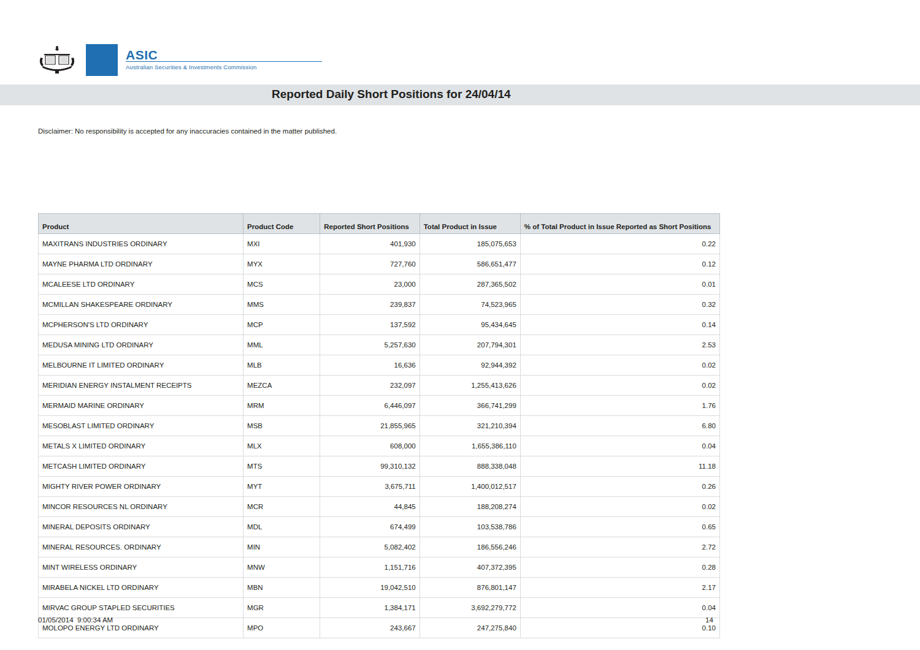ASIC
Australian Securities & Investments Commission
Reported Daily Short Positions for 24/04/14
Disclaimer: No responsibility is accepted for any inaccuracies contained in the matter published.
| Product | Product Code | Reported Short Positions | Total Product in Issue | % of Total Product in Issue Reported as Short Positions |
| --- | --- | --- | --- | --- |
| MAXITRANS INDUSTRIES ORDINARY | MXI | 401,930 | 185,075,653 | 0.22 |
| MAYNE PHARMA LTD ORDINARY | MYX | 727,760 | 586,651,477 | 0.12 |
| MCALEESE LTD ORDINARY | MCS | 23,000 | 287,365,502 | 0.01 |
| MCMILLAN SHAKESPEARE ORDINARY | MMS | 239,837 | 74,523,965 | 0.32 |
| MCPHERSON'S LTD ORDINARY | MCP | 137,592 | 95,434,645 | 0.14 |
| MEDUSA MINING LTD ORDINARY | MML | 5,257,630 | 207,794,301 | 2.53 |
| MELBOURNE IT LIMITED ORDINARY | MLB | 16,636 | 92,944,392 | 0.02 |
| MERIDIAN ENERGY INSTALMENT RECEIPTS | MEZCA | 232,097 | 1,255,413,626 | 0.02 |
| MERMAID MARINE ORDINARY | MRM | 6,446,097 | 366,741,299 | 1.76 |
| MESOBLAST LIMITED ORDINARY | MSB | 21,855,965 | 321,210,394 | 6.80 |
| METALS X LIMITED ORDINARY | MLX | 608,000 | 1,655,386,110 | 0.04 |
| METCASH LIMITED ORDINARY | MTS | 99,310,132 | 888,338,048 | 11.18 |
| MIGHTY RIVER POWER ORDINARY | MYT | 3,675,711 | 1,400,012,517 | 0.26 |
| MINCOR RESOURCES NL ORDINARY | MCR | 44,845 | 188,208,274 | 0.02 |
| MINERAL DEPOSITS ORDINARY | MDL | 674,499 | 103,538,786 | 0.65 |
| MINERAL RESOURCES. ORDINARY | MIN | 5,082,402 | 186,556,246 | 2.72 |
| MINT WIRELESS ORDINARY | MNW | 1,151,716 | 407,372,395 | 0.28 |
| MIRABELA NICKEL LTD ORDINARY | MBN | 19,042,510 | 876,801,147 | 2.17 |
| MIRVAC GROUP STAPLED SECURITIES | MGR | 1,384,171 | 3,692,279,772 | 0.04 |
| MOLOPO ENERGY LTD ORDINARY | MPO | 243,667 | 247,275,840 | 0.10 |
01/05/2014 9:00:34 AM
14